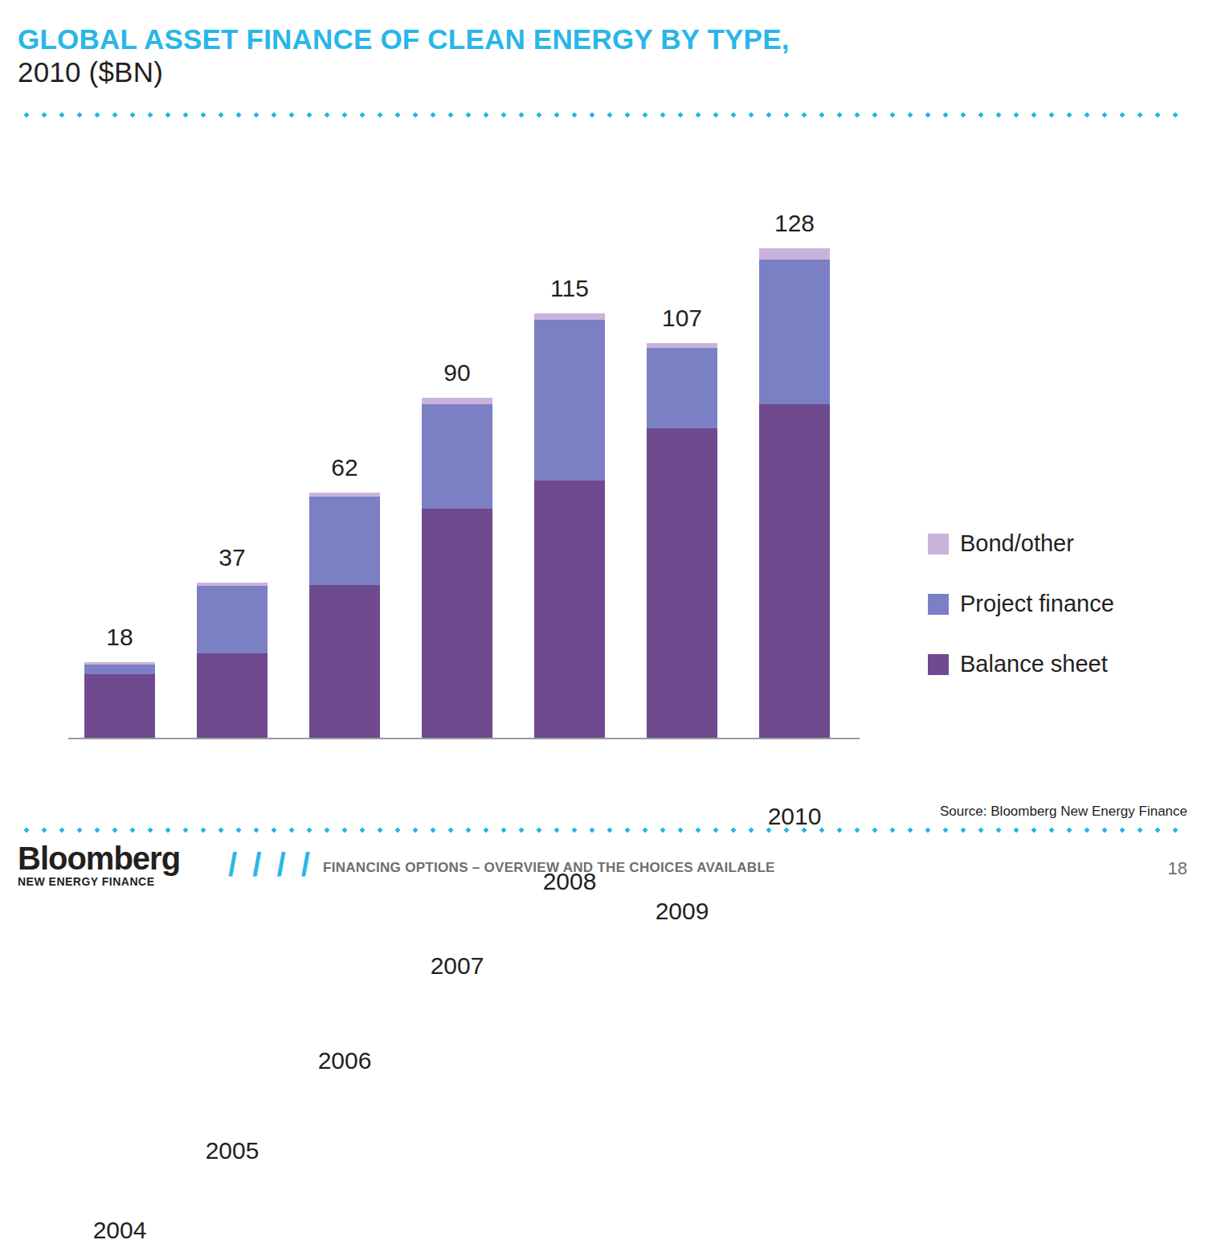Global Asset Finance of Clean Energy by Type,
2010 ($BN)
18
2004
37
2005
62
2006
90
2007
115
2008
107
2009
128
2010
Bond/other
Project finance
Balance sheet
Source: Bloomberg New Energy Finance
Bloomberg
NEW ENERGY FINANCE
/ / / /
FINANCING OPTIONS – OVERVIEW AND THE CHOICES AVAILABLE
18